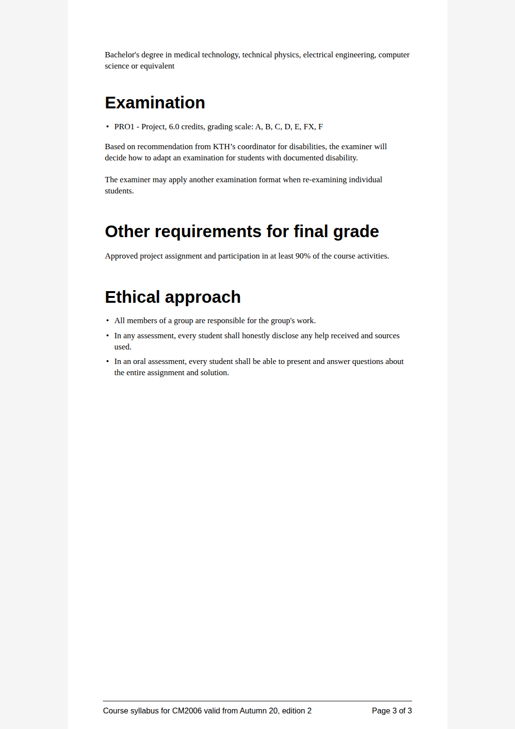Bachelor's degree in medical technology, technical physics, electrical engineering, computer science or equivalent
Examination
PRO1 - Project, 6.0 credits, grading scale: A, B, C, D, E, FX, F
Based on recommendation from KTH’s coordinator for disabilities, the examiner will decide how to adapt an examination for students with documented disability.
The examiner may apply another examination format when re-examining individual students.
Other requirements for final grade
Approved project assignment and participation in at least 90% of the course activities.
Ethical approach
All members of a group are responsible for the group's work.
In any assessment, every student shall honestly disclose any help received and sources used.
In an oral assessment, every student shall be able to present and answer questions about the entire assignment and solution.
Course syllabus for CM2006 valid from Autumn 20, edition 2 Page 3 of 3